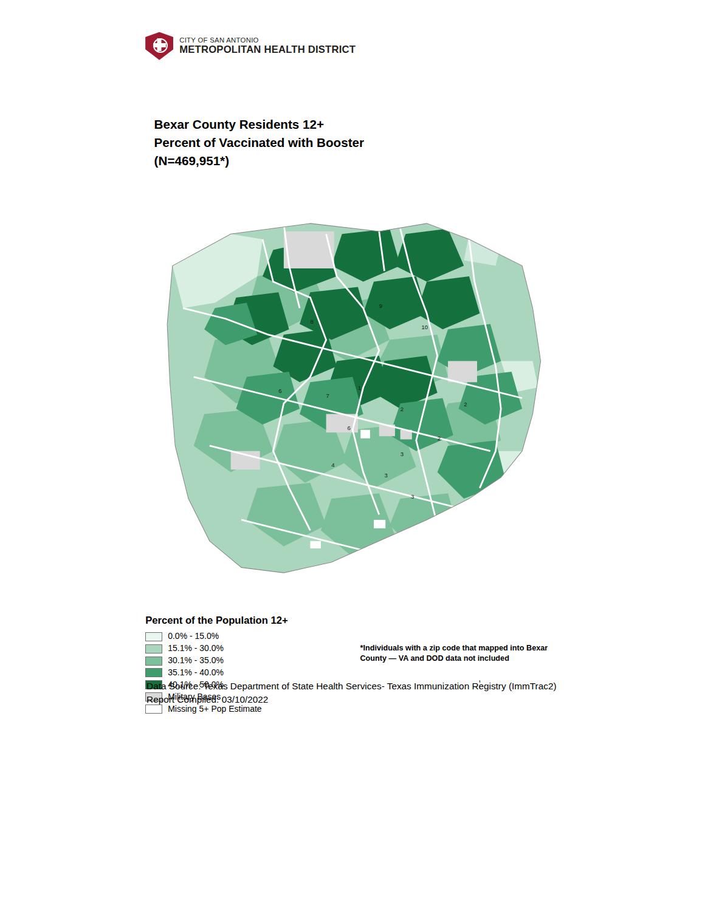CITY OF SAN ANTONIO
METROPOLITAN HEALTH DISTRICT
Bexar County Residents 12+ Percent of Vaccinated with Booster (N=469,951*)
9 8 10 6 7 1 2 2 6 2 3 4 3 3
Percent of the Population 12+
0.0% - 15.0%
15.1% - 30.0%
30.1% - 35.0%
35.1% - 40.0%
40.1% - 50.0%
Military Bases
Missing 5+ Pop Estimate
*Individuals with a zip code that mapped into Bexar County — VA and DOD data not included
,
Data Source: Texas Department of State Health Services- Texas Immunization Registry (ImmTrac2)
Report Compiled: 03/10/2022